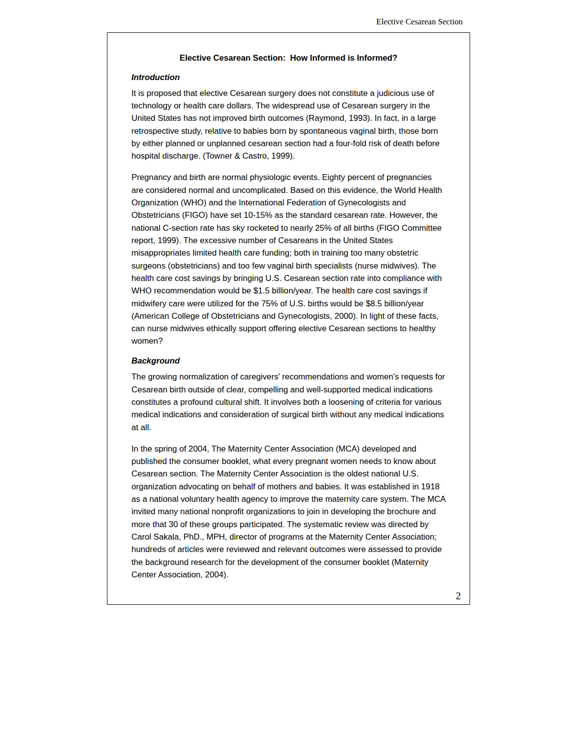Elective Cesarean Section
Elective Cesarean Section: How Informed is Informed?
Introduction
It is proposed that elective Cesarean surgery does not constitute a judicious use of technology or health care dollars. The widespread use of Cesarean surgery in the United States has not improved birth outcomes (Raymond, 1993). In fact, in a large retrospective study, relative to babies born by spontaneous vaginal birth, those born by either planned or unplanned cesarean section had a four-fold risk of death before hospital discharge. (Towner & Castro, 1999).
Pregnancy and birth are normal physiologic events. Eighty percent of pregnancies are considered normal and uncomplicated. Based on this evidence, the World Health Organization (WHO) and the International Federation of Gynecologists and Obstetricians (FIGO) have set 10-15% as the standard cesarean rate. However, the national C-section rate has sky rocketed to nearly 25% of all births (FIGO Committee report, 1999). The excessive number of Cesareans in the United States misappropriates limited health care funding; both in training too many obstetric surgeons (obstetricians) and too few vaginal birth specialists (nurse midwives). The health care cost savings by bringing U.S. Cesarean section rate into compliance with WHO recommendation would be $1.5 billion/year. The health care cost savings if midwifery care were utilized for the 75% of U.S. births would be $8.5 billion/year (American College of Obstetricians and Gynecologists, 2000). In light of these facts, can nurse midwives ethically support offering elective Cesarean sections to healthy women?
Background
The growing normalization of caregivers' recommendations and women's requests for Cesarean birth outside of clear, compelling and well-supported medical indications constitutes a profound cultural shift. It involves both a loosening of criteria for various medical indications and consideration of surgical birth without any medical indications at all.
In the spring of 2004, The Maternity Center Association (MCA) developed and published the consumer booklet, what every pregnant women needs to know about Cesarean section. The Maternity Center Association is the oldest national U.S. organization advocating on behalf of mothers and babies. It was established in 1918 as a national voluntary health agency to improve the maternity care system. The MCA invited many national nonprofit organizations to join in developing the brochure and more that 30 of these groups participated. The systematic review was directed by Carol Sakala, PhD., MPH, director of programs at the Maternity Center Association; hundreds of articles were reviewed and relevant outcomes were assessed to provide the background research for the development of the consumer booklet (Maternity Center Association, 2004).
2